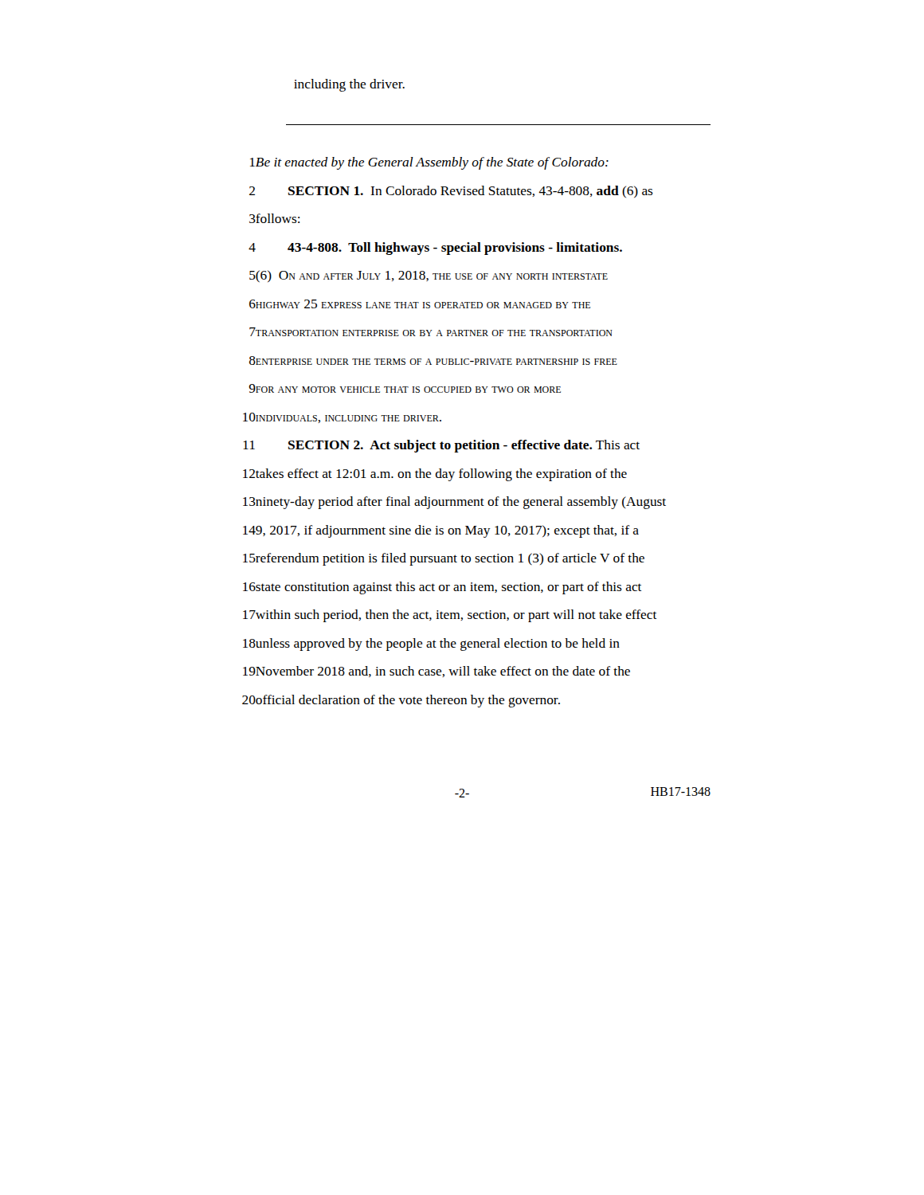including the driver.
| 1 | Be it enacted by the General Assembly of the State of Colorado: |
| 2 | SECTION 1. In Colorado Revised Statutes, 43-4-808, add (6) as |
| 3 | follows: |
| 4 | 43-4-808. Toll highways - special provisions - limitations. |
| 5 | (6) On and after July 1, 2018, the use of any north interstate |
| 6 | highway 25 express lane that is operated or managed by the |
| 7 | transportation enterprise or by a partner of the transportation |
| 8 | enterprise under the terms of a public-private partnership is free |
| 9 | for any motor vehicle that is occupied by two or more |
| 10 | individuals, including the driver. |
| 11 | SECTION 2. Act subject to petition - effective date. This act |
| 12 | takes effect at 12:01 a.m. on the day following the expiration of the |
| 13 | ninety-day period after final adjournment of the general assembly (August |
| 14 | 9, 2017, if adjournment sine die is on May 10, 2017); except that, if a |
| 15 | referendum petition is filed pursuant to section 1 (3) of article V of the |
| 16 | state constitution against this act or an item, section, or part of this act |
| 17 | within such period, then the act, item, section, or part will not take effect |
| 18 | unless approved by the people at the general election to be held in |
| 19 | November 2018 and, in such case, will take effect on the date of the |
| 20 | official declaration of the vote thereon by the governor. |
-2-
HB17-1348